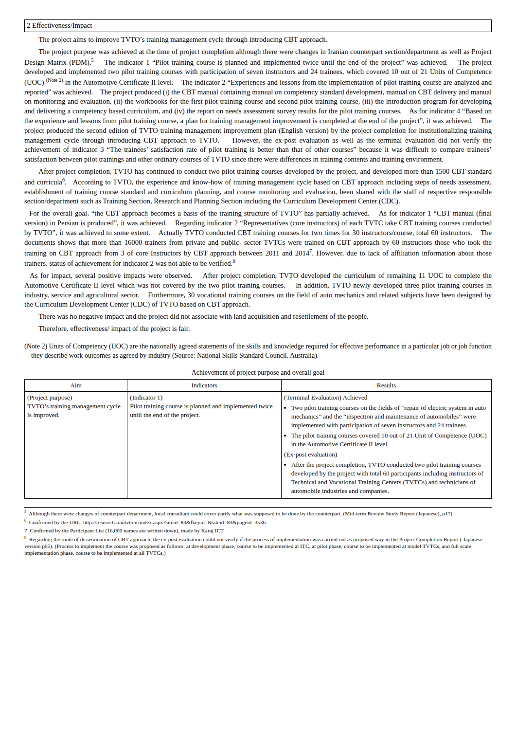2 Effectiveness/Impact
The project aims to improve TVTO’s training management cycle through introducing CBT approach.
The project purpose was achieved at the time of project completion although there were changes in Iranian counterpart section/department as well as Project Design Matrix (PDM).5 The indicator 1 “Pilot training course is planned and implemented twice until the end of the project” was achieved. The project developed and implemented two pilot training courses with participation of seven instructors and 24 trainees, which covered 10 out of 21 Units of Competence (UOC) (Note 2) in the Automotive Certificate II level. The indicator 2 “Experiences and lessons from the implementation of pilot training course are analyzed and reported” was achieved. The project produced (i) the CBT manual containing manual on competency standard development, manual on CBT delivery and manual on monitoring and evaluation, (ii) the workbooks for the first pilot training course and second pilot training course, (iii) the introduction program for developing and delivering a competency based curriculum, and (iv) the report on needs assessment survey results for the pilot training courses. As for indicator 4 “Based on the experience and lessons from pilot training course, a plan for training management improvement is completed at the end of the project”, it was achieved. The project produced the second edition of TVTO training management improvement plan (English version) by the project completion for institutionalizing training management cycle through introducing CBT approach to TVTO. However, the ex-post evaluation as well as the terminal evaluation did not verify the achievement of indicator 3 “The trainees’ satisfaction rate of pilot training is better than that of other courses” because it was difficult to compare trainees’ satisfaction between pilot trainings and other ordinary courses of TVTO since there were differences in training contents and training environment.
After project completion, TVTO has continued to conduct two pilot training courses developed by the project, and developed more than 1500 CBT standard and curricula6. According to TVTO, the experience and know-how of training management cycle based on CBT approach including steps of needs assessment, establishment of training course standard and curriculum planning, and course monitoring and evaluation, been shared with the staff of respective responsible section/department such as Training Section, Research and Planning Section including the Curriculum Development Center (CDC).
For the overall goal, “the CBT approach becomes a basis of the training structure of TVTO” has partially achieved. As for indicator 1 “CBT manual (final version) in Persian is produced”, it was achieved. Regarding indicator 2 “Representatives (core instructors) of each TVTC take CBT training courses conducted by TVTO”, it was achieved to some extent. Actually TVTO conducted CBT training courses for two times for 30 instructors/course, total 60 instructors. The documents shows that more than 16000 trainers from private and public- sector TVTCs were trained on CBT approach by 60 instructors those who took the training on CBT approach from 3 of core Instructors by CBT approach between 2011 and 20147. However, due to lack of affiliation information about those trainers, status of achievement for indicator 2 was not able to be verified.8
As for impact, several positive impacts were observed. After project completion, TVTO developed the curriculum of remaining 11 UOC to complete the Automotive Certificate II level which was not covered by the two pilot training courses. In addition, TVTO newly developed three pilot training courses in industry, service and agricultural sector. Furthermore, 30 vocational training courses on the field of auto mechanics and related subjects have been designed by the Curriculum Development Center (CDC) of TVTO based on CBT approach.
There was no negative impact and the project did not associate with land acquisition and resettlement of the people.
Therefore, effectiveness/ impact of the project is fair.
(Note 2) Units of Competency (UOC) are the nationally agreed statements of the skills and knowledge required for effective performance in a particular job or job function—they describe work outcomes as agreed by industry (Source: National Skills Standard Council, Australia).
Achievement of project purpose and overall goal
| Aim | Indicators | Results |
| --- | --- | --- |
| (Project purpose) TVTO’s training management cycle is improved. | (Indicator 1) Pilot training course is planned and implemented twice until the end of the project. | (Terminal Evaluation) Achieved Two pilot training courses on the fields of “repair of electric system in auto mechanics” and the “inspection and maintenance of automobiles” were implemented with participation of seven instructors and 24 trainees. The pilot training courses covered 10 out of 21 Unit of Competence (UOC) in the Automotive Certificate II level. (Ex-post evaluation) After the project completion, TVTO conducted two pilot training courses developed by the project with total 60 participants including instructors of Technical and Vocational Training Centers (TVTCs) and technicians of automobile industries and companies. |
5 Although there were changes of counterpart department, local consultant could cover partly what was supposed to be done by the counterpart. (Mid-term Review Study Report (Japanese), p17)
6 Confirmed by the URL: http://research.irantvto.ir/index.aspx?siteid=83&fkeyid=&siteid=83&pageid=3536
7 Confirmed by the Participant List (16,000 names are written down), made by Karaj ICT
8 Regarding the route of dissemination of CBT approach, the ex-post evaluation could not verify if the process of implementation was carried out as proposed way in the Project Completion Report ( Japanese version p65). (Process to implement the course was proposed as follows; at development phase, course to be implemented at ITC, at pilot phase, course to be implemented at model TVTCs, and full scale implementation phase, course to be implemented at all TVTCs.)